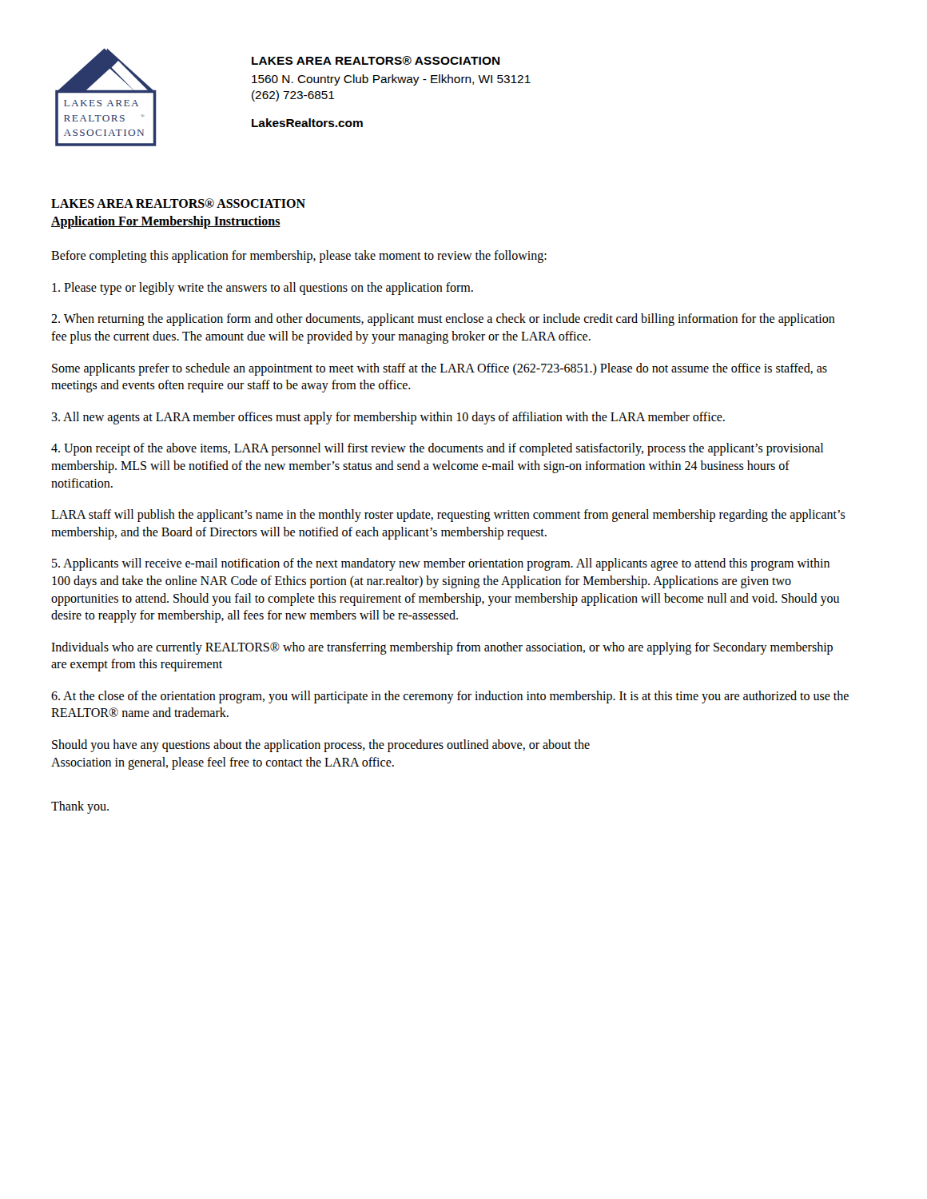Lakes Area REALTORS® Association LAKES AREA REALTORS ® ASSOCIATION
LAKES AREA REALTORS® ASSOCIATION
1560 N. Country Club Parkway - Elkhorn, WI 53121
(262) 723-6851
LakesRealtors.com
LAKES AREA REALTORS® ASSOCIATION
Application For Membership Instructions
Before completing this application for membership, please take moment to review the following:
1. Please type or legibly write the answers to all questions on the application form.
2. When returning the application form and other documents, applicant must enclose a check or include credit card billing information for the application fee plus the current dues. The amount due will be provided by your managing broker or the LARA office.
Some applicants prefer to schedule an appointment to meet with staff at the LARA Office (262-723-6851.) Please do not assume the office is staffed, as meetings and events often require our staff to be away from the office.
3. All new agents at LARA member offices must apply for membership within 10 days of affiliation with the LARA member office.
4. Upon receipt of the above items, LARA personnel will first review the documents and if completed satisfactorily, process the applicant’s provisional membership. MLS will be notified of the new member’s status and send a welcome e-mail with sign-on information within 24 business hours of notification.
LARA staff will publish the applicant’s name in the monthly roster update, requesting written comment from general membership regarding the applicant’s membership, and the Board of Directors will be notified of each applicant’s membership request.
5. Applicants will receive e-mail notification of the next mandatory new member orientation program. All applicants agree to attend this program within 100 days and take the online NAR Code of Ethics portion (at nar.realtor) by signing the Application for Membership. Applications are given two opportunities to attend. Should you fail to complete this requirement of membership, your membership application will become null and void. Should you desire to reapply for membership, all fees for new members will be re-assessed.
Individuals who are currently REALTORS® who are transferring membership from another association, or who are applying for Secondary membership are exempt from this requirement
6. At the close of the orientation program, you will participate in the ceremony for induction into membership. It is at this time you are authorized to use the REALTOR® name and trademark.
Should you have any questions about the application process, the procedures outlined above, or about the
Association in general, please feel free to contact the LARA office.
Thank you.